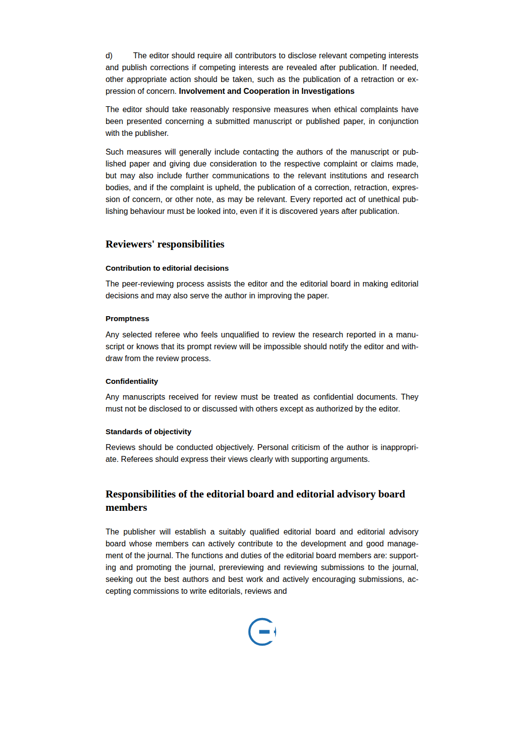d) The editor should require all contributors to disclose relevant competing interests and publish corrections if competing interests are revealed after publication. If needed, other appropriate action should be taken, such as the publication of a retraction or expression of concern. Involvement and Cooperation in Investigations
The editor should take reasonably responsive measures when ethical complaints have been presented concerning a submitted manuscript or published paper, in conjunction with the publisher.
Such measures will generally include contacting the authors of the manuscript or published paper and giving due consideration to the respective complaint or claims made, but may also include further communications to the relevant institutions and research bodies, and if the complaint is upheld, the publication of a correction, retraction, expression of concern, or other note, as may be relevant. Every reported act of unethical publishing behaviour must be looked into, even if it is discovered years after publication.
Reviewers' responsibilities
Contribution to editorial decisions
The peer-reviewing process assists the editor and the editorial board in making editorial decisions and may also serve the author in improving the paper.
Promptness
Any selected referee who feels unqualified to review the research reported in a manuscript or knows that its prompt review will be impossible should notify the editor and withdraw from the review process.
Confidentiality
Any manuscripts received for review must be treated as confidential documents. They must not be disclosed to or discussed with others except as authorized by the editor.
Standards of objectivity
Reviews should be conducted objectively. Personal criticism of the author is inappropriate. Referees should express their views clearly with supporting arguments.
Responsibilities of the editorial board and editorial advisory board members
The publisher will establish a suitably qualified editorial board and editorial advisory board whose members can actively contribute to the development and good management of the journal. The functions and duties of the editorial board members are: supporting and promoting the journal, prereviewing and reviewing submissions to the journal, seeking out the best authors and best work and actively encouraging submissions, accepting commissions to write editorials, reviews and